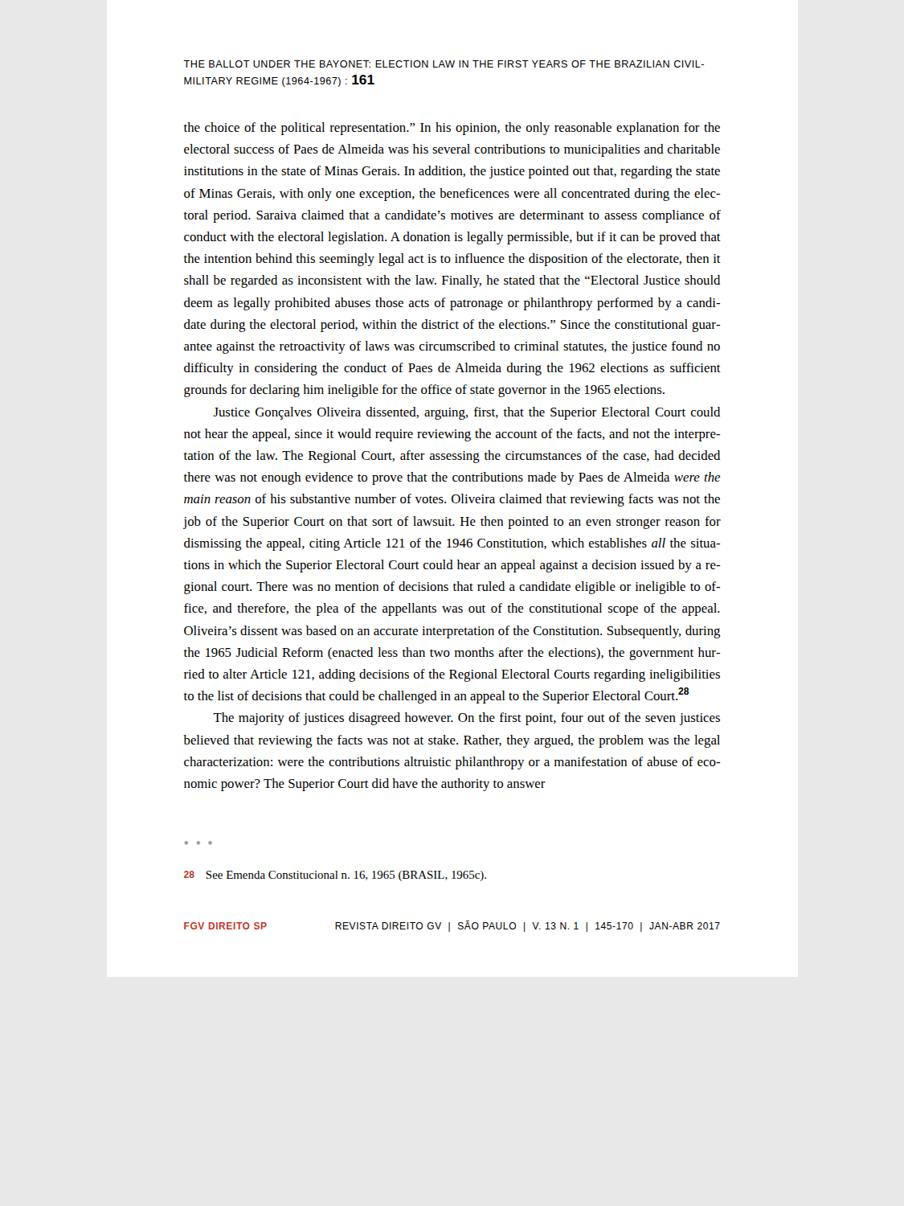The ballot under the bayonet: election law in the first years of the Brazilian civil-military regime (1964-1967) : 161
the choice of the political representation.” In his opinion, the only reasonable explanation for the electoral success of Paes de Almeida was his several contributions to municipalities and charitable institutions in the state of Minas Gerais. In addition, the justice pointed out that, regarding the state of Minas Gerais, with only one exception, the beneficences were all concentrated during the electoral period. Saraiva claimed that a candidate’s motives are determinant to assess compliance of conduct with the electoral legislation. A donation is legally permissible, but if it can be proved that the intention behind this seemingly legal act is to influence the disposition of the electorate, then it shall be regarded as inconsistent with the law. Finally, he stated that the “Electoral Justice should deem as legally prohibited abuses those acts of patronage or philanthropy performed by a candidate during the electoral period, within the district of the elections.” Since the constitutional guarantee against the retroactivity of laws was circumscribed to criminal statutes, the justice found no difficulty in considering the conduct of Paes de Almeida during the 1962 elections as sufficient grounds for declaring him ineligible for the office of state governor in the 1965 elections.
Justice Gonçalves Oliveira dissented, arguing, first, that the Superior Electoral Court could not hear the appeal, since it would require reviewing the account of the facts, and not the interpretation of the law. The Regional Court, after assessing the circumstances of the case, had decided there was not enough evidence to prove that the contributions made by Paes de Almeida were the main reason of his substantive number of votes. Oliveira claimed that reviewing facts was not the job of the Superior Court on that sort of lawsuit. He then pointed to an even stronger reason for dismissing the appeal, citing Article 121 of the 1946 Constitution, which establishes all the situations in which the Superior Electoral Court could hear an appeal against a decision issued by a regional court. There was no mention of decisions that ruled a candidate eligible or ineligible to office, and therefore, the plea of the appellants was out of the constitutional scope of the appeal. Oliveira’s dissent was based on an accurate interpretation of the Constitution. Subsequently, during the 1965 Judicial Reform (enacted less than two months after the elections), the government hurried to alter Article 121, adding decisions of the Regional Electoral Courts regarding ineligibilities to the list of decisions that could be challenged in an appeal to the Superior Electoral Court.28
The majority of justices disagreed however. On the first point, four out of the seven justices believed that reviewing the facts was not at stake. Rather, they argued, the problem was the legal characterization: were the contributions altruistic philanthropy or a manifestation of abuse of economic power? The Superior Court did have the authority to answer
•••
28 See Emenda Constitucional n. 16, 1965 (BRASIL, 1965c).
FGV DIREITO SP
Revista Direito GV | São Paulo | V. 13 N. 1 | 145-170 | jan-abr 2017